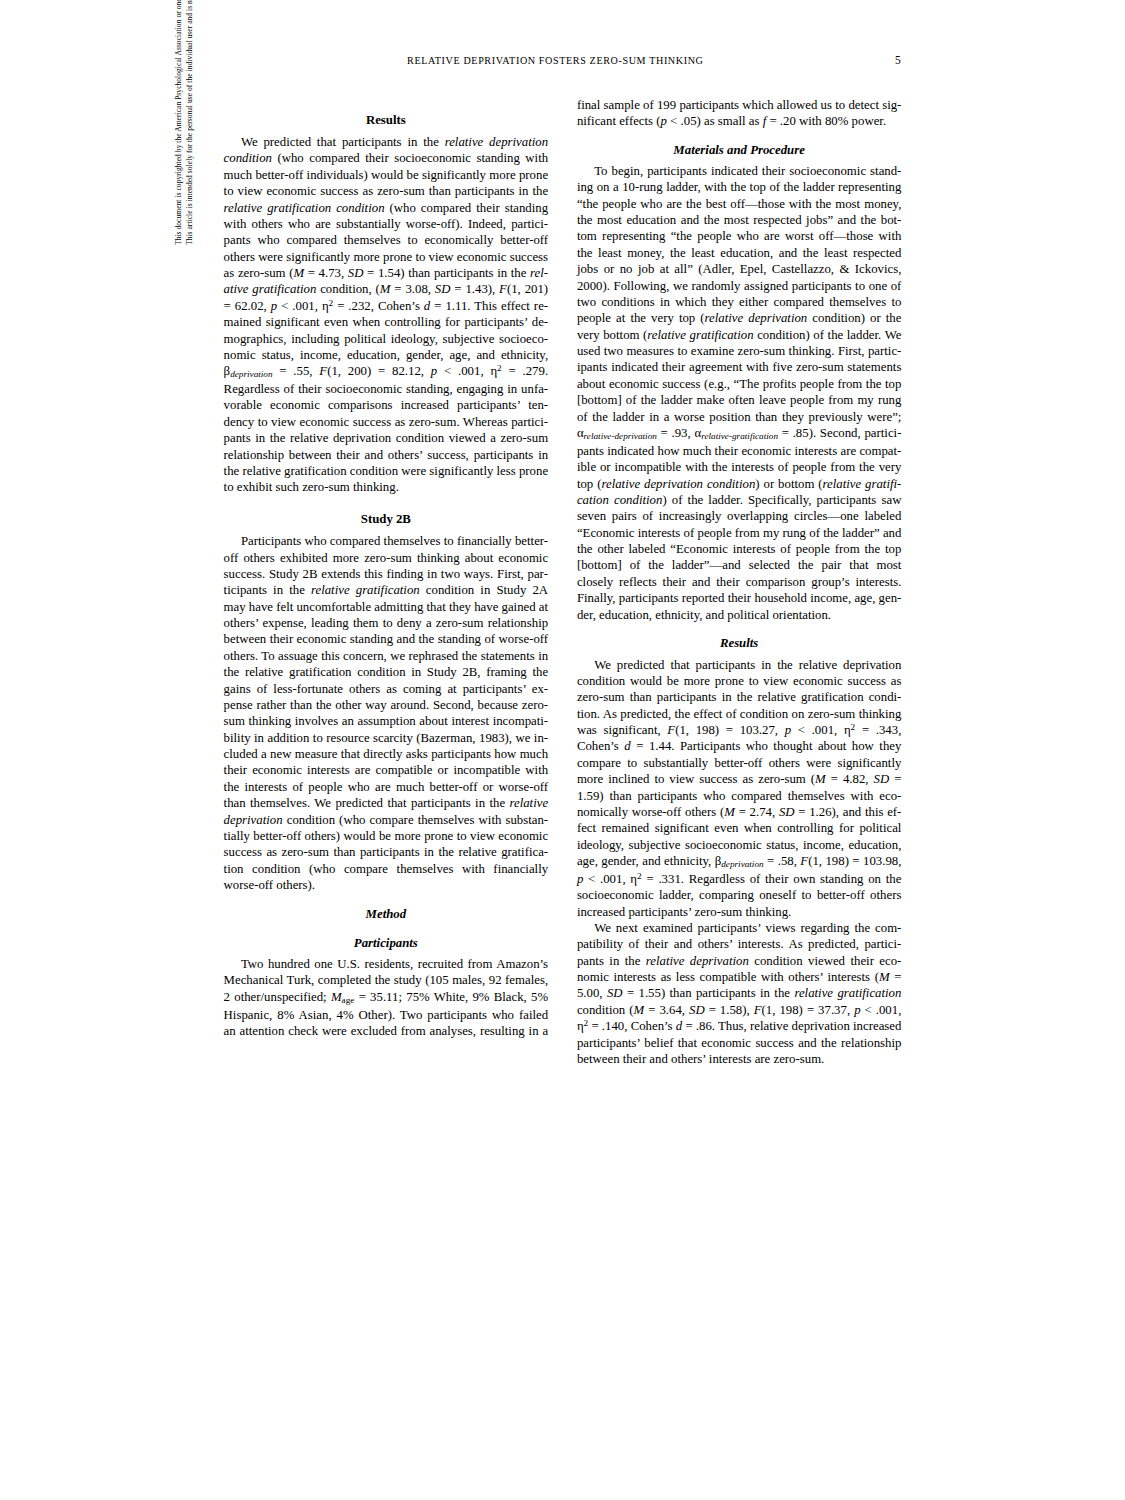This document is copyrighted by the American Psychological Association or one of its allied publishers.
This article is intended solely for the personal use of the individual user and is not to be disseminated broadly.
Relative Deprivation Fosters Zero-Sum Thinking 5
Results
We predicted that participants in the relative deprivation condition (who compared their socioeconomic standing with much better-off individuals) would be significantly more prone to view economic success as zero-sum than participants in the relative gratification condition (who compared their standing with others who are substantially worse-off). Indeed, participants who compared themselves to economically better-off others were significantly more prone to view economic success as zero-sum (M = 4.73, SD = 1.54) than participants in the relative gratification condition, (M = 3.08, SD = 1.43), F(1, 201) = 62.02, p < .001, η2 = .232, Cohen’s d = 1.11. This effect remained significant even when controlling for participants’ demographics, including political ideology, subjective socioeconomic status, income, education, gender, age, and ethnicity, βdeprivation = .55, F(1, 200) = 82.12, p < .001, η2 = .279. Regardless of their socioeconomic standing, engaging in unfavorable economic comparisons increased participants’ tendency to view economic success as zero-sum. Whereas participants in the relative deprivation condition viewed a zero-sum relationship between their and others’ success, participants in the relative gratification condition were significantly less prone to exhibit such zero-sum thinking.
Study 2B
Participants who compared themselves to financially better-off others exhibited more zero-sum thinking about economic success. Study 2B extends this finding in two ways. First, participants in the relative gratification condition in Study 2A may have felt uncomfortable admitting that they have gained at others’ expense, leading them to deny a zero-sum relationship between their economic standing and the standing of worse-off others. To assuage this concern, we rephrased the statements in the relative gratification condition in Study 2B, framing the gains of less-fortunate others as coming at participants’ expense rather than the other way around. Second, because zero-sum thinking involves an assumption about interest incompatibility in addition to resource scarcity (Bazerman, 1983), we included a new measure that directly asks participants how much their economic interests are compatible or incompatible with the interests of people who are much better-off or worse-off than themselves. We predicted that participants in the relative deprivation condition (who compare themselves with substantially better-off others) would be more prone to view economic success as zero-sum than participants in the relative gratification condition (who compare themselves with financially worse-off others).
Method
Participants
Two hundred one U.S. residents, recruited from Amazon’s Mechanical Turk, completed the study (105 males, 92 females, 2 other/unspecified; Mage = 35.11; 75% White, 9% Black, 5% Hispanic, 8% Asian, 4% Other). Two participants who failed an attention check were excluded from analyses, resulting in a final sample of 199 participants which allowed us to detect significant effects (p < .05) as small as f = .20 with 80% power.
Materials and Procedure
To begin, participants indicated their socioeconomic standing on a 10-rung ladder, with the top of the ladder representing “the people who are the best off—those with the most money, the most education and the most respected jobs” and the bottom representing “the people who are worst off—those with the least money, the least education, and the least respected jobs or no job at all” (Adler, Epel, Castellazzo, & Ickovics, 2000). Following, we randomly assigned participants to one of two conditions in which they either compared themselves to people at the very top (relative deprivation condition) or the very bottom (relative gratification condition) of the ladder. We used two measures to examine zero-sum thinking. First, participants indicated their agreement with five zero-sum statements about economic success (e.g., “The profits people from the top [bottom] of the ladder make often leave people from my rung of the ladder in a worse position than they previously were”; αrelative-deprivation = .93, αrelative-gratification = .85). Second, participants indicated how much their economic interests are compatible or incompatible with the interests of people from the very top (relative deprivation condition) or bottom (relative gratification condition) of the ladder. Specifically, participants saw seven pairs of increasingly overlapping circles—one labeled “Economic interests of people from my rung of the ladder” and the other labeled “Economic interests of people from the top [bottom] of the ladder”—and selected the pair that most closely reflects their and their comparison group’s interests. Finally, participants reported their household income, age, gender, education, ethnicity, and political orientation.
Results
We predicted that participants in the relative deprivation condition would be more prone to view economic success as zero-sum than participants in the relative gratification condition. As predicted, the effect of condition on zero-sum thinking was significant, F(1, 198) = 103.27, p < .001, η2 = .343, Cohen’s d = 1.44. Participants who thought about how they compare to substantially better-off others were significantly more inclined to view success as zero-sum (M = 4.82, SD = 1.59) than participants who compared themselves with economically worse-off others (M = 2.74, SD = 1.26), and this effect remained significant even when controlling for political ideology, subjective socioeconomic status, income, education, age, gender, and ethnicity, βdeprivation = .58, F(1, 198) = 103.98, p < .001, η2 = .331. Regardless of their own standing on the socioeconomic ladder, comparing oneself to better-off others increased participants’ zero-sum thinking.
We next examined participants’ views regarding the compatibility of their and others’ interests. As predicted, participants in the relative deprivation condition viewed their economic interests as less compatible with others’ interests (M = 5.00, SD = 1.55) than participants in the relative gratification condition (M = 3.64, SD = 1.58), F(1, 198) = 37.37, p < .001, η2 = .140, Cohen’s d = .86. Thus, relative deprivation increased participants’ belief that economic success and the relationship between their and others’ interests are zero-sum.